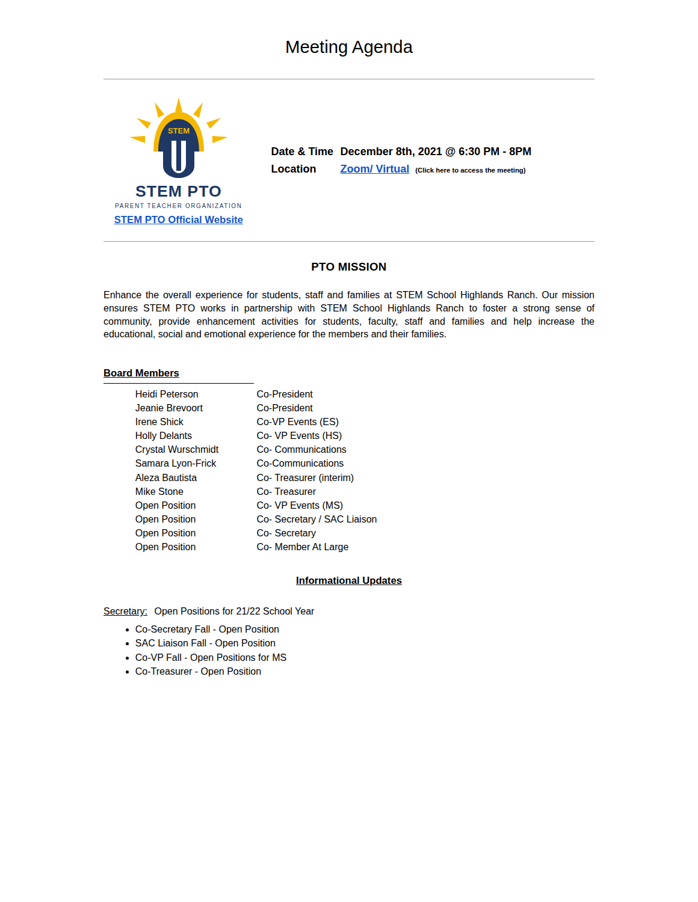Meeting Agenda
STEM STEM PTO
STEM PTO
PARENT TEACHER ORGANIZATION
STEM PTO Official Website
| Date & Time | December 8th, 2021 @ 6:30 PM - 8PM |
| Location | Zoom/ Virtual (Click here to access the meeting) |
PTO MISSION
Enhance the overall experience for students, staff and families at STEM School Highlands Ranch. Our mission ensures STEM PTO works in partnership with STEM School Highlands Ranch to foster a strong sense of community, provide enhancement activities for students, faculty, staff and families and help increase the educational, social and emotional experience for the members and their families.
Board Members
| Heidi Peterson | Co-President |
| Jeanie Brevoort | Co-President |
| Irene Shick | Co-VP Events (ES) |
| Holly Delants | Co- VP Events (HS) |
| Crystal Wurschmidt | Co- Communications |
| Samara Lyon-Frick | Co-Communications |
| Aleza Bautista | Co- Treasurer (interim) |
| Mike Stone | Co- Treasurer |
| Open Position | Co- VP Events (MS) |
| Open Position | Co- Secretary / SAC Liaison |
| Open Position | Co- Secretary |
| Open Position | Co- Member At Large |
Informational Updates
Secretary: Open Positions for 21/22 School Year
Co-Secretary Fall - Open Position
SAC Liaison Fall - Open Position
Co-VP Fall - Open Positions for MS
Co-Treasurer - Open Position